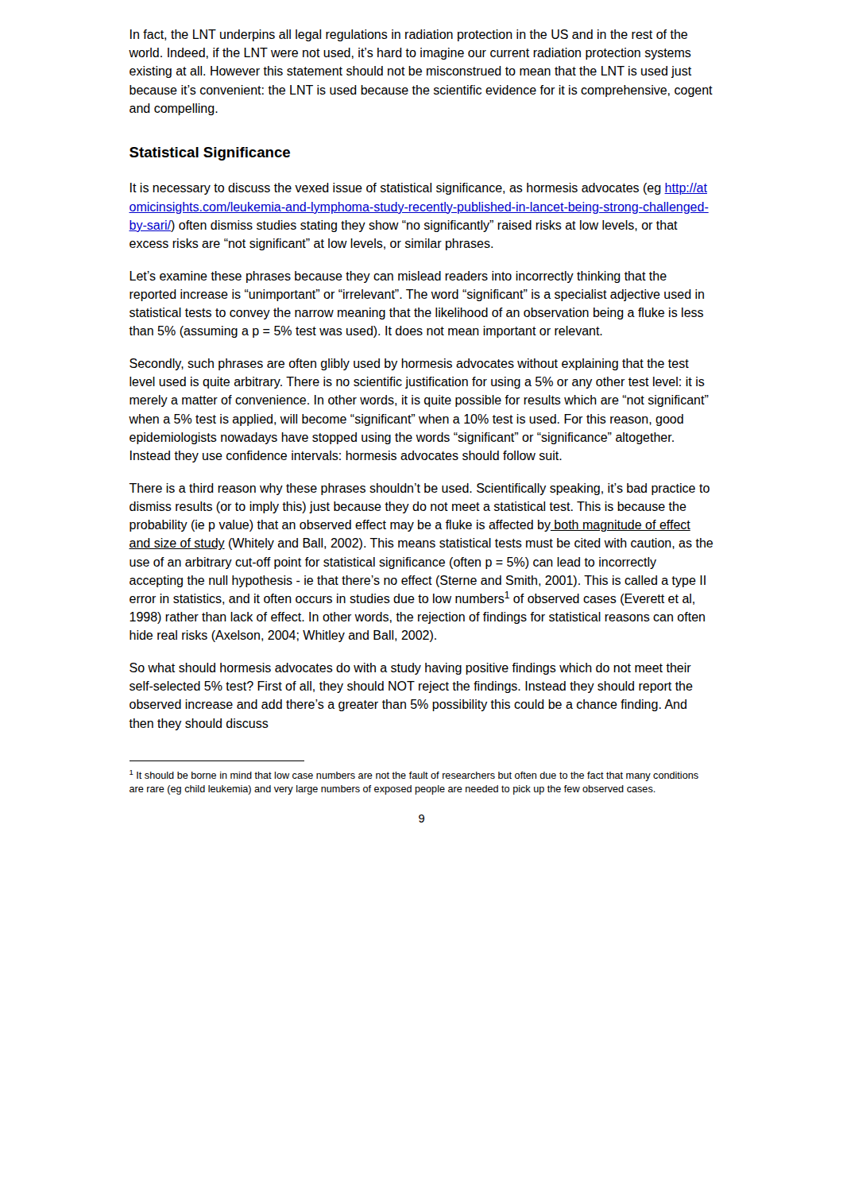In fact, the LNT underpins all legal regulations in radiation protection in the US and in the rest of the world. Indeed, if the LNT were not used, it’s hard to imagine our current radiation protection systems existing at all. However this statement should not be misconstrued to mean that the LNT is used just because it’s convenient: the LNT is used because the scientific evidence for it is comprehensive, cogent and compelling.
Statistical Significance
It is necessary to discuss the vexed issue of statistical significance, as hormesis advocates (eg http://atomicinsights.com/leukemia-and-lymphoma-study-recently-published-in-lancet-being-strong-challenged-by-sari/) often dismiss studies stating they show “no significantly” raised risks at low levels, or that excess risks are “not significant” at low levels, or similar phrases.
Let’s examine these phrases because they can mislead readers into incorrectly thinking that the reported increase is “unimportant” or “irrelevant”. The word “significant” is a specialist adjective used in statistical tests to convey the narrow meaning that the likelihood of an observation being a fluke is less than 5% (assuming a p = 5% test was used). It does not mean important or relevant.
Secondly, such phrases are often glibly used by hormesis advocates without explaining that the test level used is quite arbitrary. There is no scientific justification for using a 5% or any other test level: it is merely a matter of convenience. In other words, it is quite possible for results which are “not significant” when a 5% test is applied, will become “significant” when a 10% test is used. For this reason, good epidemiologists nowadays have stopped using the words “significant” or “significance” altogether. Instead they use confidence intervals: hormesis advocates should follow suit.
There is a third reason why these phrases shouldn’t be used. Scientifically speaking, it’s bad practice to dismiss results (or to imply this) just because they do not meet a statistical test. This is because the probability (ie p value) that an observed effect may be a fluke is affected by both magnitude of effect and size of study (Whitely and Ball, 2002). This means statistical tests must be cited with caution, as the use of an arbitrary cut-off point for statistical significance (often p = 5%) can lead to incorrectly accepting the null hypothesis - ie that there’s no effect (Sterne and Smith, 2001). This is called a type II error in statistics, and it often occurs in studies due to low numbers1 of observed cases (Everett et al, 1998) rather than lack of effect. In other words, the rejection of findings for statistical reasons can often hide real risks (Axelson, 2004; Whitley and Ball, 2002).
So what should hormesis advocates do with a study having positive findings which do not meet their self-selected 5% test? First of all, they should NOT reject the findings. Instead they should report the observed increase and add there’s a greater than 5% possibility this could be a chance finding. And then they should discuss
1 It should be borne in mind that low case numbers are not the fault of researchers but often due to the fact that many conditions are rare (eg child leukemia) and very large numbers of exposed people are needed to pick up the few observed cases.
9